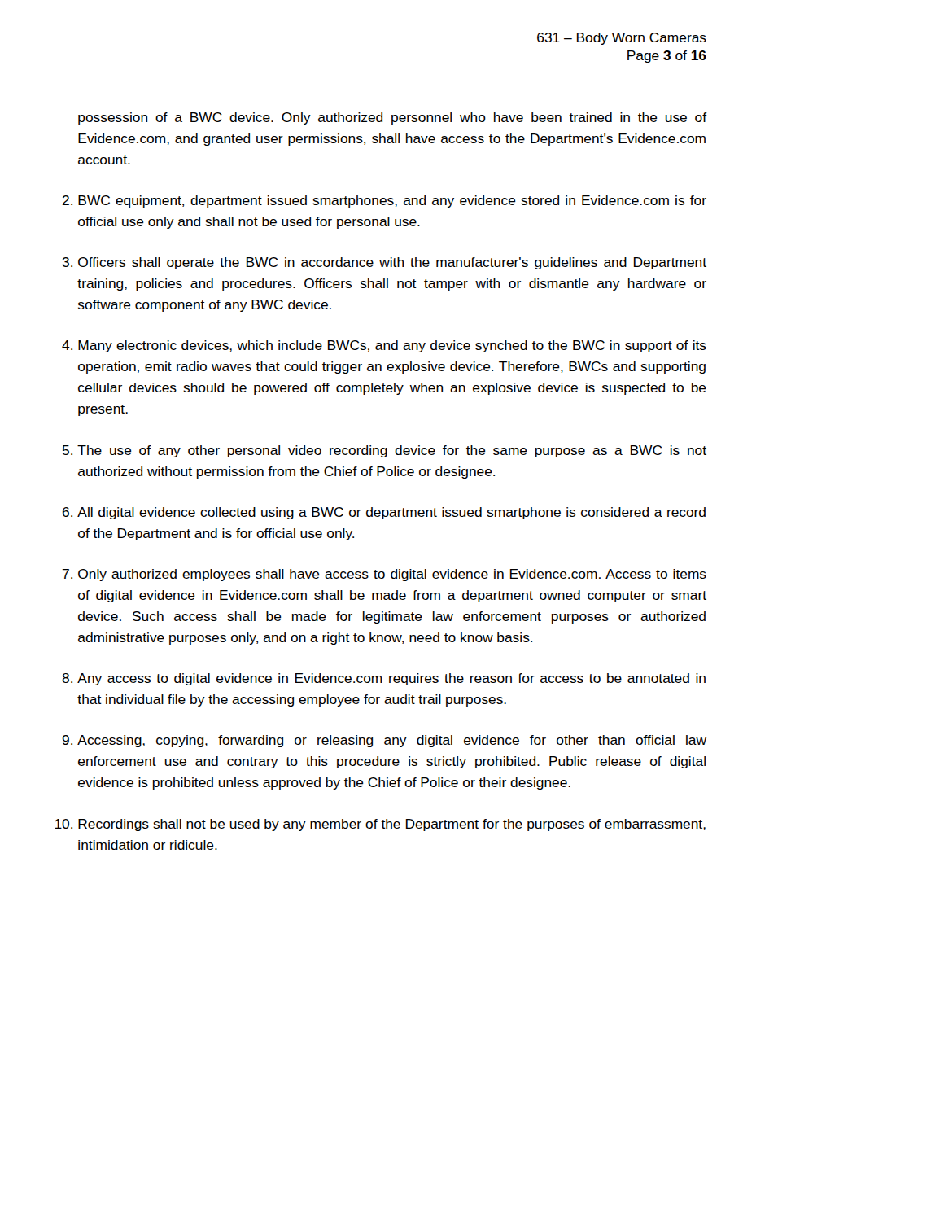631 – Body Worn Cameras
Page 3 of 16
possession of a BWC device. Only authorized personnel who have been trained in the use of Evidence.com, and granted user permissions, shall have access to the Department's Evidence.com account.
BWC equipment, department issued smartphones, and any evidence stored in Evidence.com is for official use only and shall not be used for personal use.
Officers shall operate the BWC in accordance with the manufacturer's guidelines and Department training, policies and procedures. Officers shall not tamper with or dismantle any hardware or software component of any BWC device.
Many electronic devices, which include BWCs, and any device synched to the BWC in support of its operation, emit radio waves that could trigger an explosive device. Therefore, BWCs and supporting cellular devices should be powered off completely when an explosive device is suspected to be present.
The use of any other personal video recording device for the same purpose as a BWC is not authorized without permission from the Chief of Police or designee.
All digital evidence collected using a BWC or department issued smartphone is considered a record of the Department and is for official use only.
Only authorized employees shall have access to digital evidence in Evidence.com. Access to items of digital evidence in Evidence.com shall be made from a department owned computer or smart device. Such access shall be made for legitimate law enforcement purposes or authorized administrative purposes only, and on a right to know, need to know basis.
Any access to digital evidence in Evidence.com requires the reason for access to be annotated in that individual file by the accessing employee for audit trail purposes.
Accessing, copying, forwarding or releasing any digital evidence for other than official law enforcement use and contrary to this procedure is strictly prohibited. Public release of digital evidence is prohibited unless approved by the Chief of Police or their designee.
Recordings shall not be used by any member of the Department for the purposes of embarrassment, intimidation or ridicule.